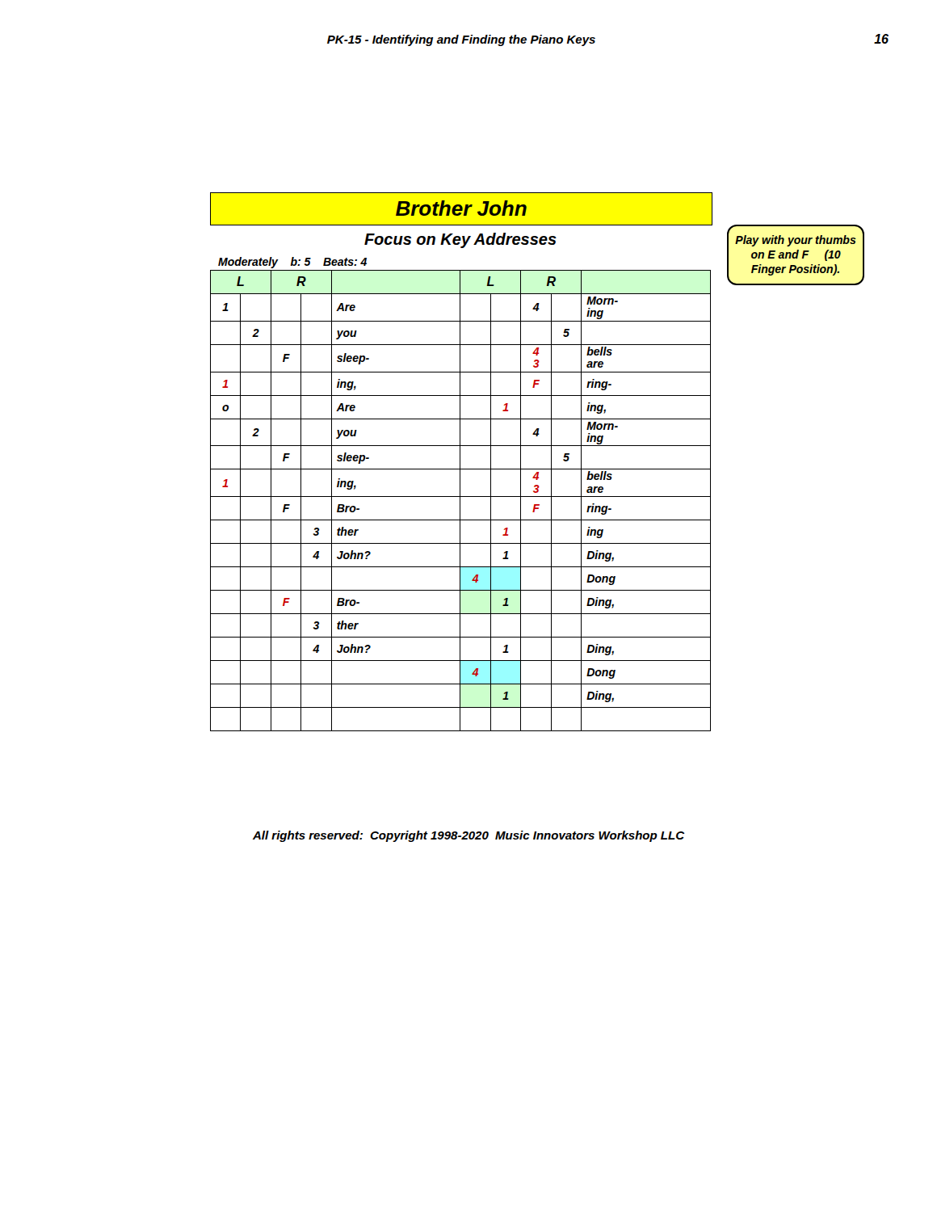PK-15 - Identifying and Finding the Piano Keys 16
Brother John
Focus on Key Addresses
Moderately b: 5 Beats: 4
| L | R | | L | R | |
| --- | --- | --- | --- | --- | --- |
| 1 | | | | Are | | | 4 | | Morn- ing |
| | 2 | | | you | | | | 5 | |
| | | F | | sleep- | | | 4 3 | | bells are |
| 1 | | | | ing, | | | F | | ring- |
| o | | | | Are | | 1 | | | ing, |
| | 2 | | | you | | | 4 | | Morn- ing |
| | | F | | sleep- | | | | 5 | |
| 1 | | | | ing, | | | 4 3 | | bells are |
| | | F | | Bro- | | | F | | ring- |
| | | | 3 | ther | | 1 | | | ing |
| | | | 4 | John? | | 1 | | | Ding, |
| | | | | | 4 | | | | Dong |
| | | F | | Bro- | | 1 | | | Ding, |
| | | | 3 | ther | | | | | |
| | | | 4 | John? | | 1 | | | Ding, |
| | | | | | 4 | | | | Dong |
| | | | | | | 1 | | | Ding, |
Play with your thumbs on E and F (10 Finger Position).
All rights reserved: Copyright 1998-2020 Music Innovators Workshop LLC